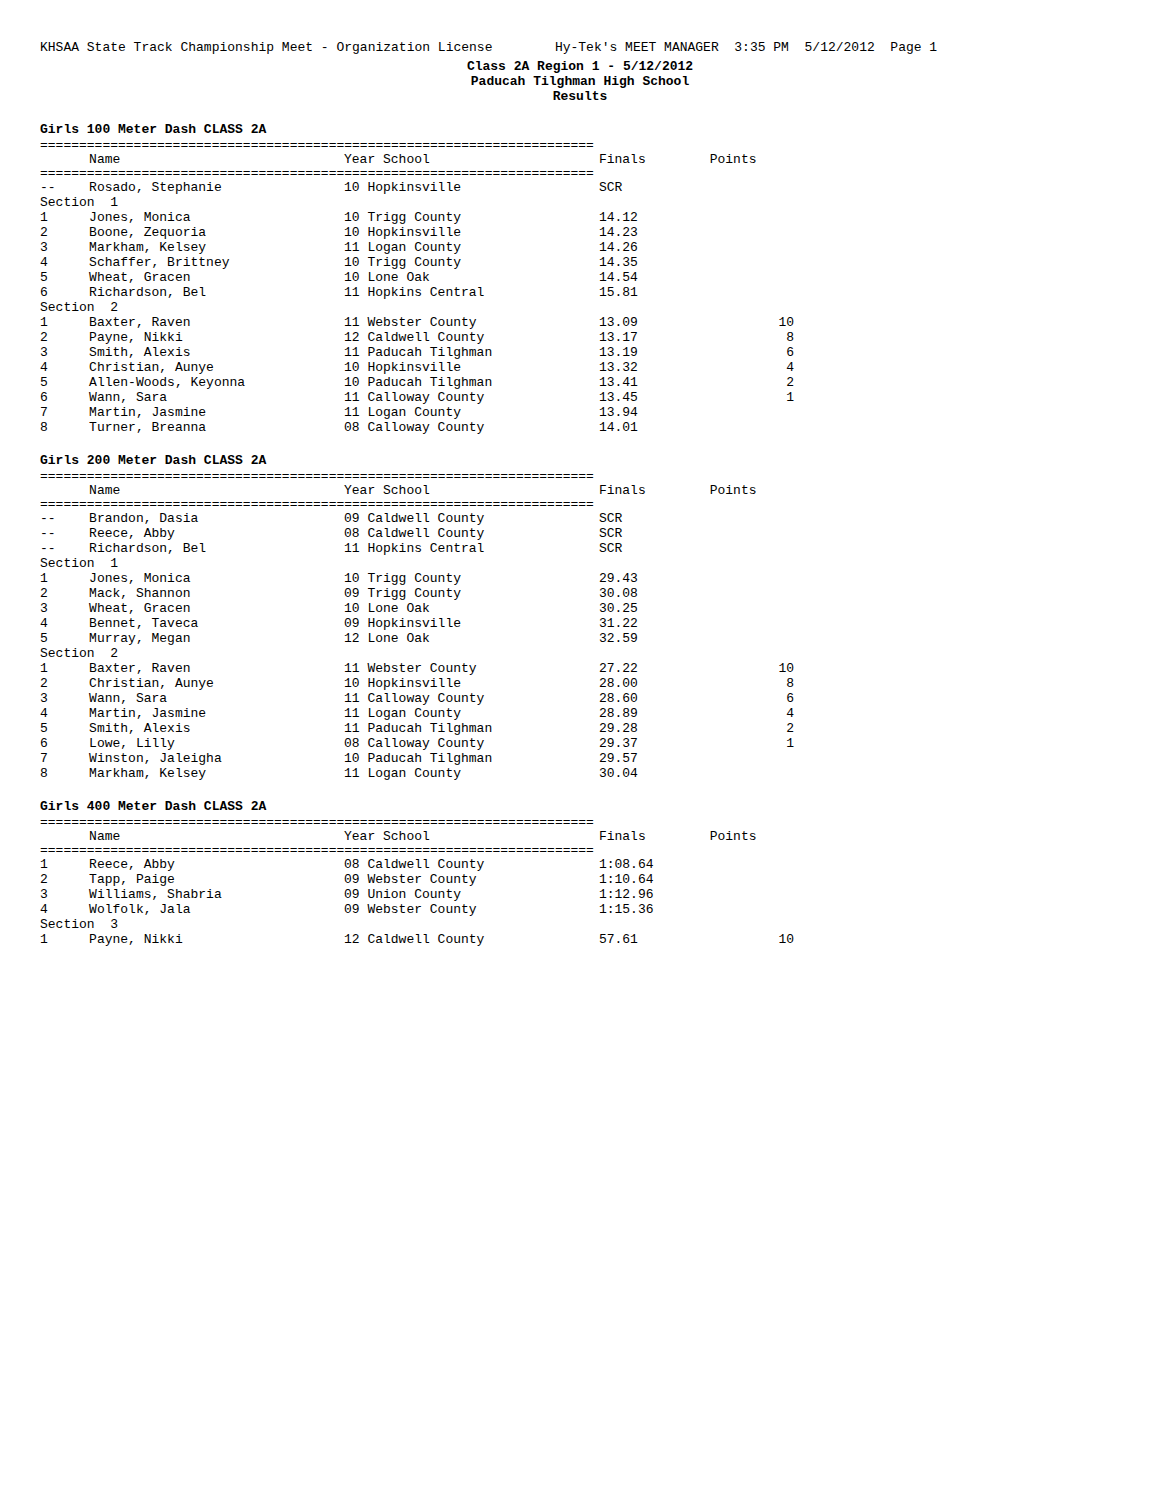KHSAA State Track Championship Meet - Organization License Hy-Tek's MEET MANAGER 3:35 PM 5/12/2012 Page 1
Class 2A Region 1 - 5/12/2012
Paducah Tilghman High School
Results
Girls 100 Meter Dash CLASS 2A
=======================================================================
| | Name | Year School | Finals | Points |
| --- | --- | --- | --- | --- |
| ======================================================================= |
| -- | Rosado, Stephanie | 10 Hopkinsville | SCR | |
| Section 1 |
| 1 | Jones, Monica | 10 Trigg County | 14.12 | |
| 2 | Boone, Zequoria | 10 Hopkinsville | 14.23 | |
| 3 | Markham, Kelsey | 11 Logan County | 14.26 | |
| 4 | Schaffer, Brittney | 10 Trigg County | 14.35 | |
| 5 | Wheat, Gracen | 10 Lone Oak | 14.54 | |
| 6 | Richardson, Bel | 11 Hopkins Central | 15.81 | |
| Section 2 |
| 1 | Baxter, Raven | 11 Webster County | 13.09 | 10 |
| 2 | Payne, Nikki | 12 Caldwell County | 13.17 | 8 |
| 3 | Smith, Alexis | 11 Paducah Tilghman | 13.19 | 6 |
| 4 | Christian, Aunye | 10 Hopkinsville | 13.32 | 4 |
| 5 | Allen-Woods, Keyonna | 10 Paducah Tilghman | 13.41 | 2 |
| 6 | Wann, Sara | 11 Calloway County | 13.45 | 1 |
| 7 | Martin, Jasmine | 11 Logan County | 13.94 | |
| 8 | Turner, Breanna | 08 Calloway County | 14.01 | |
Girls 200 Meter Dash CLASS 2A
=======================================================================
| | Name | Year School | Finals | Points |
| --- | --- | --- | --- | --- |
| ======================================================================= |
| -- | Brandon, Dasia | 09 Caldwell County | SCR | |
| -- | Reece, Abby | 08 Caldwell County | SCR | |
| -- | Richardson, Bel | 11 Hopkins Central | SCR | |
| Section 1 |
| 1 | Jones, Monica | 10 Trigg County | 29.43 | |
| 2 | Mack, Shannon | 09 Trigg County | 30.08 | |
| 3 | Wheat, Gracen | 10 Lone Oak | 30.25 | |
| 4 | Bennet, Taveca | 09 Hopkinsville | 31.22 | |
| 5 | Murray, Megan | 12 Lone Oak | 32.59 | |
| Section 2 |
| 1 | Baxter, Raven | 11 Webster County | 27.22 | 10 |
| 2 | Christian, Aunye | 10 Hopkinsville | 28.00 | 8 |
| 3 | Wann, Sara | 11 Calloway County | 28.60 | 6 |
| 4 | Martin, Jasmine | 11 Logan County | 28.89 | 4 |
| 5 | Smith, Alexis | 11 Paducah Tilghman | 29.28 | 2 |
| 6 | Lowe, Lilly | 08 Calloway County | 29.37 | 1 |
| 7 | Winston, Jaleigha | 10 Paducah Tilghman | 29.57 | |
| 8 | Markham, Kelsey | 11 Logan County | 30.04 | |
Girls 400 Meter Dash CLASS 2A
=======================================================================
| | Name | Year School | Finals | Points |
| --- | --- | --- | --- | --- |
| ======================================================================= |
| 1 | Reece, Abby | 08 Caldwell County | 1:08.64 | |
| 2 | Tapp, Paige | 09 Webster County | 1:10.64 | |
| 3 | Williams, Shabria | 09 Union County | 1:12.96 | |
| 4 | Wolfolk, Jala | 09 Webster County | 1:15.36 | |
| Section 3 |
| 1 | Payne, Nikki | 12 Caldwell County | 57.61 | 10 |